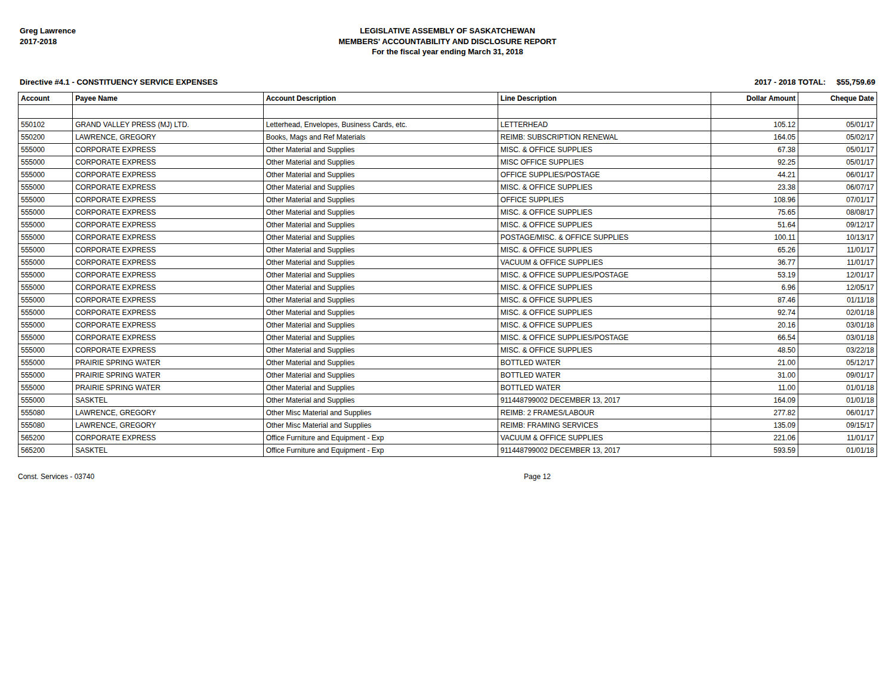| Greg Lawrence 2017-2018 | LEGISLATIVE ASSEMBLY OF SASKATCHEWAN MEMBERS' ACCOUNTABILITY AND DISCLOSURE REPORT For the fiscal year ending March 31, 2018 | |
| Directive #4.1 - CONSTITUENCY SERVICE EXPENSES | 2017 - 2018 TOTAL: $55,759.69 |
| Account | Payee Name | Account Description | Line Description | Dollar Amount | Cheque Date |
| --- | --- | --- | --- | --- | --- |
| 550102 | GRAND VALLEY PRESS (MJ) LTD. | Letterhead, Envelopes, Business Cards, etc. | LETTERHEAD | 105.12 | 05/01/17 |
| 550200 | LAWRENCE, GREGORY | Books, Mags and Ref Materials | REIMB: SUBSCRIPTION RENEWAL | 164.05 | 05/02/17 |
| 555000 | CORPORATE EXPRESS | Other Material and Supplies | MISC. & OFFICE SUPPLIES | 67.38 | 05/01/17 |
| 555000 | CORPORATE EXPRESS | Other Material and Supplies | MISC OFFICE SUPPLIES | 92.25 | 05/01/17 |
| 555000 | CORPORATE EXPRESS | Other Material and Supplies | OFFICE SUPPLIES/POSTAGE | 44.21 | 06/01/17 |
| 555000 | CORPORATE EXPRESS | Other Material and Supplies | MISC. & OFFICE SUPPLIES | 23.38 | 06/07/17 |
| 555000 | CORPORATE EXPRESS | Other Material and Supplies | OFFICE SUPPLIES | 108.96 | 07/01/17 |
| 555000 | CORPORATE EXPRESS | Other Material and Supplies | MISC. & OFFICE SUPPLIES | 75.65 | 08/08/17 |
| 555000 | CORPORATE EXPRESS | Other Material and Supplies | MISC. & OFFICE SUPPLIES | 51.64 | 09/12/17 |
| 555000 | CORPORATE EXPRESS | Other Material and Supplies | POSTAGE/MISC. & OFFICE SUPPLIES | 100.11 | 10/13/17 |
| 555000 | CORPORATE EXPRESS | Other Material and Supplies | MISC. & OFFICE SUPPLIES | 65.26 | 11/01/17 |
| 555000 | CORPORATE EXPRESS | Other Material and Supplies | VACUUM & OFFICE SUPPLIES | 36.77 | 11/01/17 |
| 555000 | CORPORATE EXPRESS | Other Material and Supplies | MISC. & OFFICE SUPPLIES/POSTAGE | 53.19 | 12/01/17 |
| 555000 | CORPORATE EXPRESS | Other Material and Supplies | MISC. & OFFICE SUPPLIES | 6.96 | 12/05/17 |
| 555000 | CORPORATE EXPRESS | Other Material and Supplies | MISC. & OFFICE SUPPLIES | 87.46 | 01/11/18 |
| 555000 | CORPORATE EXPRESS | Other Material and Supplies | MISC. & OFFICE SUPPLIES | 92.74 | 02/01/18 |
| 555000 | CORPORATE EXPRESS | Other Material and Supplies | MISC. & OFFICE SUPPLIES | 20.16 | 03/01/18 |
| 555000 | CORPORATE EXPRESS | Other Material and Supplies | MISC. & OFFICE SUPPLIES/POSTAGE | 66.54 | 03/01/18 |
| 555000 | CORPORATE EXPRESS | Other Material and Supplies | MISC. & OFFICE SUPPLIES | 48.50 | 03/22/18 |
| 555000 | PRAIRIE SPRING WATER | Other Material and Supplies | BOTTLED WATER | 21.00 | 05/12/17 |
| 555000 | PRAIRIE SPRING WATER | Other Material and Supplies | BOTTLED WATER | 31.00 | 09/01/17 |
| 555000 | PRAIRIE SPRING WATER | Other Material and Supplies | BOTTLED WATER | 11.00 | 01/01/18 |
| 555000 | SASKTEL | Other Material and Supplies | 911448799002 DECEMBER 13, 2017 | 164.09 | 01/01/18 |
| 555080 | LAWRENCE, GREGORY | Other Misc Material and Supplies | REIMB: 2 FRAMES/LABOUR | 277.82 | 06/01/17 |
| 555080 | LAWRENCE, GREGORY | Other Misc Material and Supplies | REIMB: FRAMING SERVICES | 135.09 | 09/15/17 |
| 565200 | CORPORATE EXPRESS | Office Furniture and Equipment - Exp | VACUUM & OFFICE SUPPLIES | 221.06 | 11/01/17 |
| 565200 | SASKTEL | Office Furniture and Equipment - Exp | 911448799002 DECEMBER 13, 2017 | 593.59 | 01/01/18 |
Const. Services - 03740 Page 12